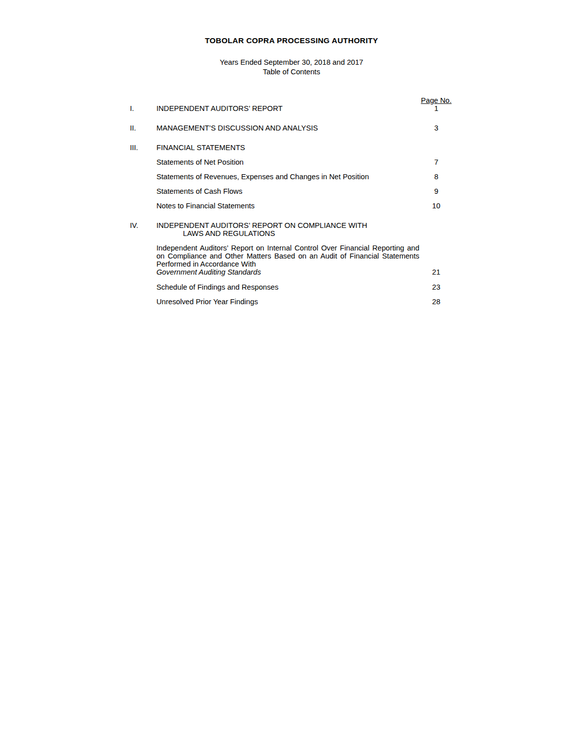TOBOLAR COPRA PROCESSING AUTHORITY
Years Ended September 30, 2018 and 2017 Table of Contents
| | | Page No. |
| I. | INDEPENDENT AUDITORS’ REPORT | 1 |
| II. | MANAGEMENT’S DISCUSSION AND ANALYSIS | 3 |
| III. | FINANCIAL STATEMENTS | |
| | Statements of Net Position | 7 |
| | Statements of Revenues, Expenses and Changes in Net Position | 8 |
| | Statements of Cash Flows | 9 |
| | Notes to Financial Statements | 10 |
| IV. | INDEPENDENT AUDITORS’ REPORT ON COMPLIANCE WITH LAWS AND REGULATIONS | |
| | Independent Auditors’ Report on Internal Control Over Financial Reporting and on Compliance and Other Matters Based on an Audit of Financial Statements Performed in Accordance With | |
| | Government Auditing Standards | 21 |
| | Schedule of Findings and Responses | 23 |
| | Unresolved Prior Year Findings | 28 |